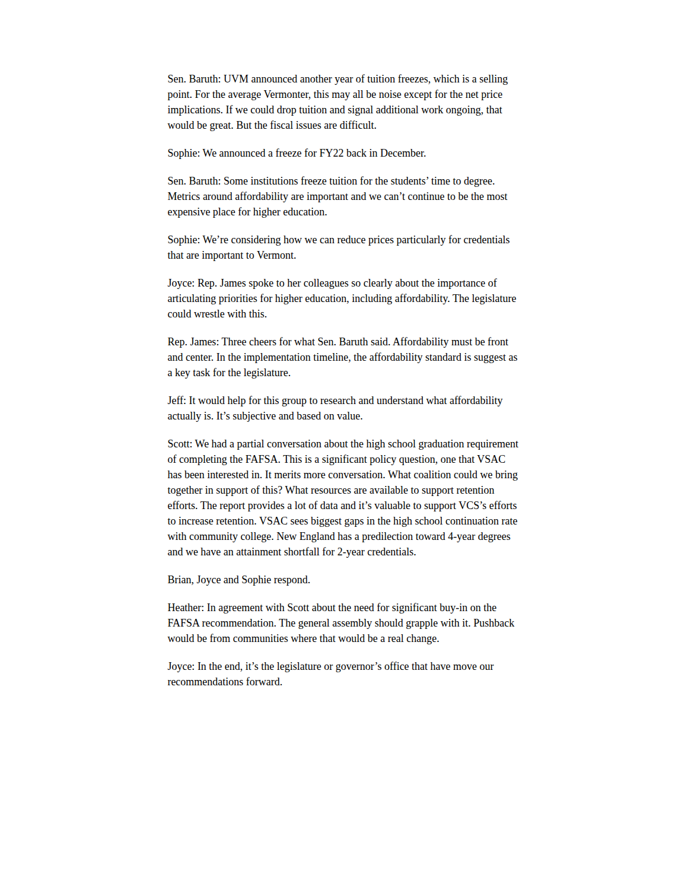Sen. Baruth: UVM announced another year of tuition freezes, which is a selling point. For the average Vermonter, this may all be noise except for the net price implications. If we could drop tuition and signal additional work ongoing, that would be great. But the fiscal issues are difficult.
Sophie: We announced a freeze for FY22 back in December.
Sen. Baruth: Some institutions freeze tuition for the students’ time to degree. Metrics around affordability are important and we can’t continue to be the most expensive place for higher education.
Sophie: We’re considering how we can reduce prices particularly for credentials that are important to Vermont.
Joyce: Rep. James spoke to her colleagues so clearly about the importance of articulating priorities for higher education, including affordability. The legislature could wrestle with this.
Rep. James: Three cheers for what Sen. Baruth said. Affordability must be front and center. In the implementation timeline, the affordability standard is suggest as a key task for the legislature.
Jeff: It would help for this group to research and understand what affordability actually is. It’s subjective and based on value.
Scott: We had a partial conversation about the high school graduation requirement of completing the FAFSA. This is a significant policy question, one that VSAC has been interested in. It merits more conversation. What coalition could we bring together in support of this? What resources are available to support retention efforts. The report provides a lot of data and it’s valuable to support VCS’s efforts to increase retention. VSAC sees biggest gaps in the high school continuation rate with community college. New England has a predilection toward 4-year degrees and we have an attainment shortfall for 2-year credentials.
Brian, Joyce and Sophie respond.
Heather: In agreement with Scott about the need for significant buy-in on the FAFSA recommendation. The general assembly should grapple with it. Pushback would be from communities where that would be a real change.
Joyce: In the end, it’s the legislature or governor’s office that have move our recommendations forward.